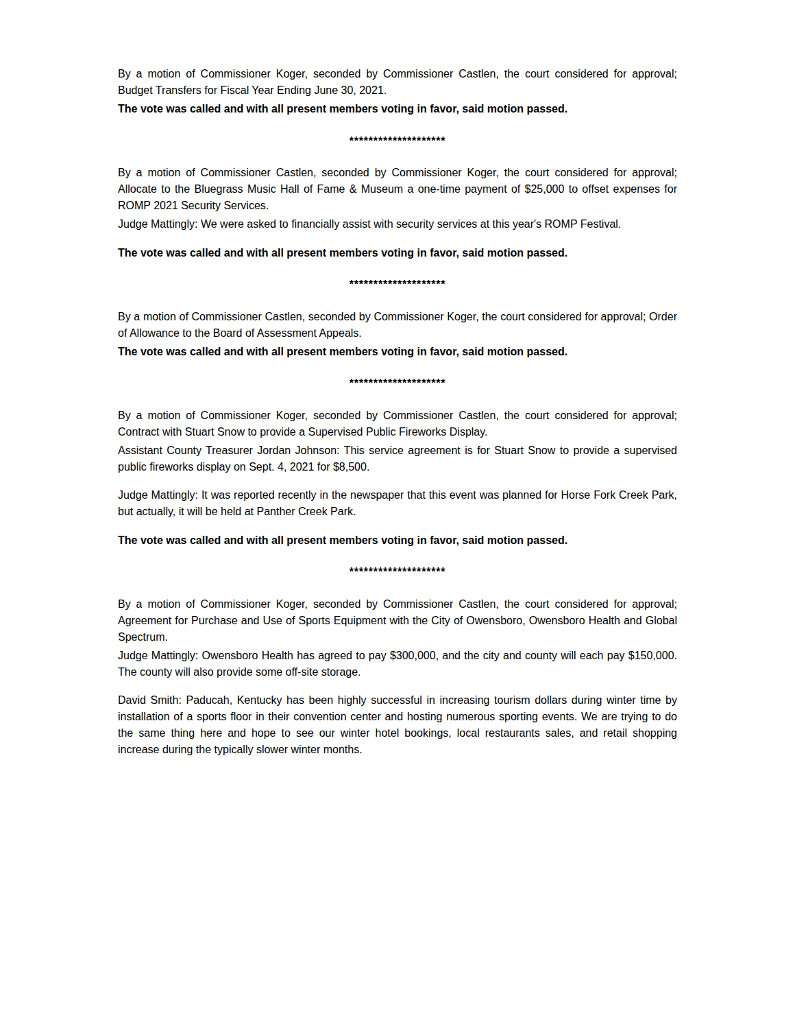By a motion of Commissioner Koger, seconded by Commissioner Castlen, the court considered for approval; Budget Transfers for Fiscal Year Ending June 30, 2021.
The vote was called and with all present members voting in favor, said motion passed.
********************
By a motion of Commissioner Castlen, seconded by Commissioner Koger, the court considered for approval; Allocate to the Bluegrass Music Hall of Fame & Museum a one-time payment of $25,000 to offset expenses for ROMP 2021 Security Services.
Judge Mattingly: We were asked to financially assist with security services at this year's ROMP Festival.
The vote was called and with all present members voting in favor, said motion passed.
********************
By a motion of Commissioner Castlen, seconded by Commissioner Koger, the court considered for approval; Order of Allowance to the Board of Assessment Appeals.
The vote was called and with all present members voting in favor, said motion passed.
********************
By a motion of Commissioner Koger, seconded by Commissioner Castlen, the court considered for approval; Contract with Stuart Snow to provide a Supervised Public Fireworks Display.
Assistant County Treasurer Jordan Johnson: This service agreement is for Stuart Snow to provide a supervised public fireworks display on Sept. 4, 2021 for $8,500.
Judge Mattingly: It was reported recently in the newspaper that this event was planned for Horse Fork Creek Park, but actually, it will be held at Panther Creek Park.
The vote was called and with all present members voting in favor, said motion passed.
********************
By a motion of Commissioner Koger, seconded by Commissioner Castlen, the court considered for approval; Agreement for Purchase and Use of Sports Equipment with the City of Owensboro, Owensboro Health and Global Spectrum.
Judge Mattingly: Owensboro Health has agreed to pay $300,000, and the city and county will each pay $150,000. The county will also provide some off-site storage.
David Smith: Paducah, Kentucky has been highly successful in increasing tourism dollars during winter time by installation of a sports floor in their convention center and hosting numerous sporting events. We are trying to do the same thing here and hope to see our winter hotel bookings, local restaurants sales, and retail shopping increase during the typically slower winter months.